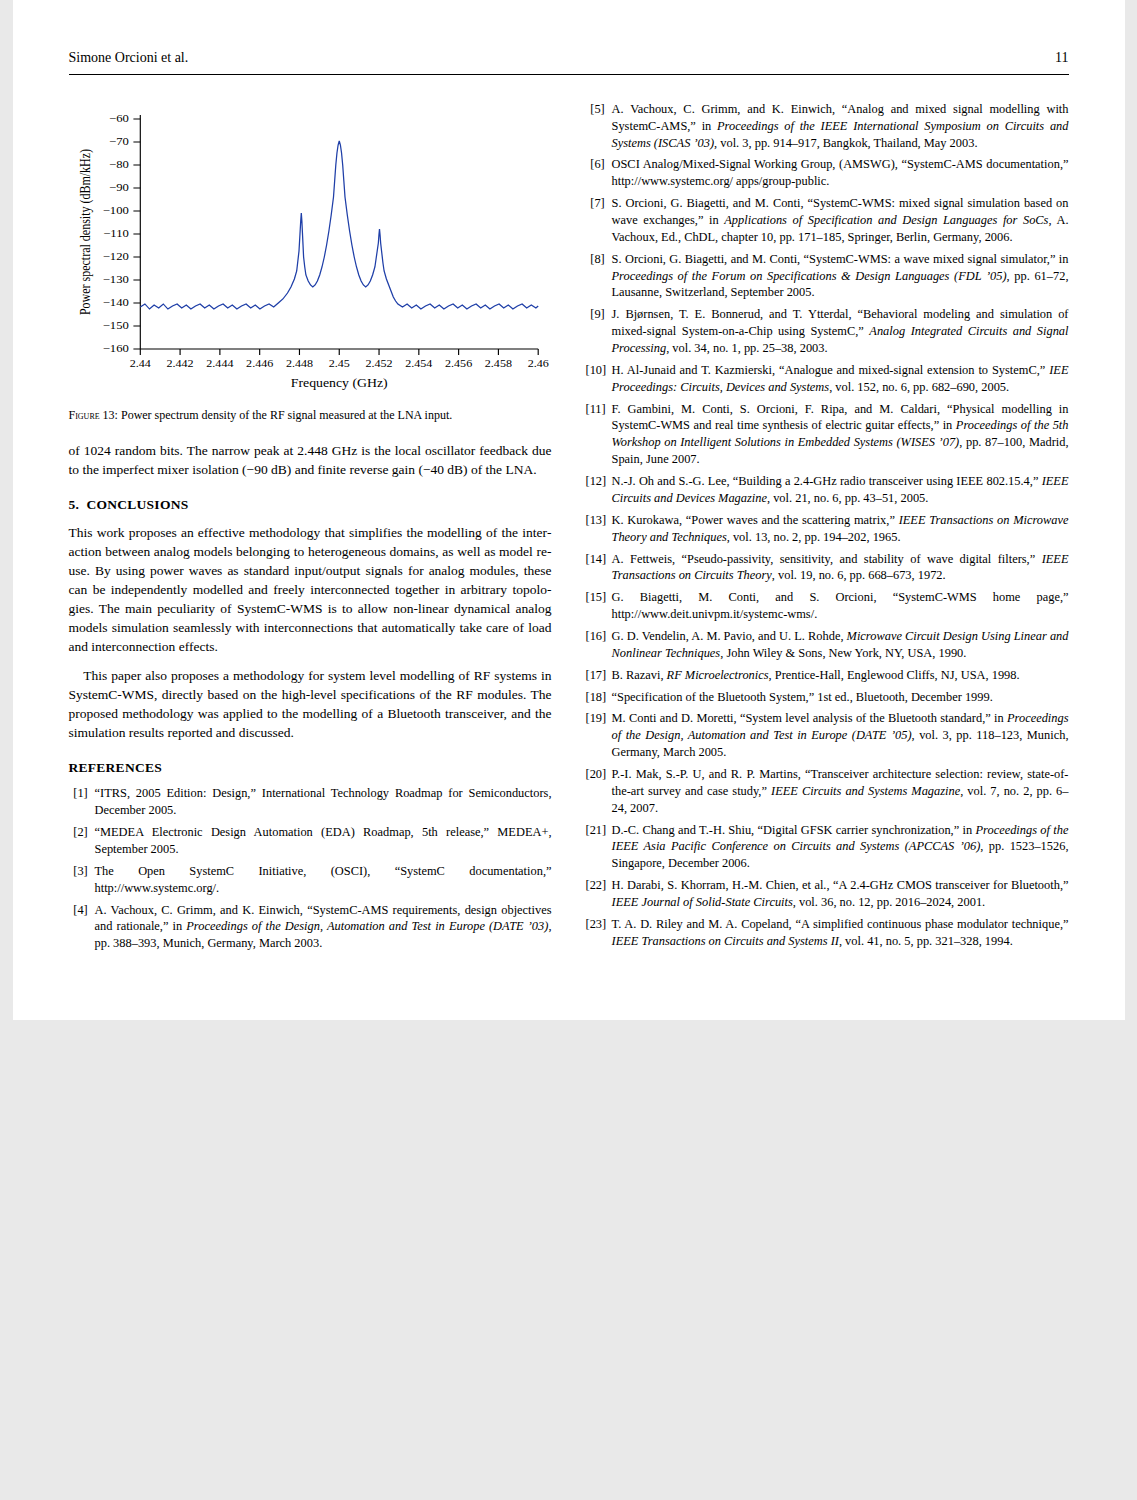Simone Orcioni et al. 11
−60 −70 −80 −90 −100 −110 −120 −130 −140 −150 −160 2.44 2.442 2.444 2.446 2.448 2.45 2.452 2.454 2.456 2.458 2.46 Frequency (GHz) Power spectral density (dBm/kHz)
Figure 13: Power spectrum density of the RF signal measured at the LNA input.
of 1024 random bits. The narrow peak at 2.448 GHz is the local oscillator feedback due to the imperfect mixer isolation (−90 dB) and finite reverse gain (−40 dB) of the LNA.
5. Conclusions
This work proposes an effective methodology that simplifies the modelling of the interaction between analog models belonging to heterogeneous domains, as well as model reuse. By using power waves as standard input/output signals for analog modules, these can be independently modelled and freely interconnected together in arbitrary topologies. The main peculiarity of SystemC-WMS is to allow non-linear dynamical analog models simulation seamlessly with interconnections that automatically take care of load and interconnection effects.
This paper also proposes a methodology for system level modelling of RF systems in SystemC-WMS, directly based on the high-level specifications of the RF modules. The proposed methodology was applied to the modelling of a Bluetooth transceiver, and the simulation results reported and discussed.
References
[1]“ITRS, 2005 Edition: Design,” International Technology Roadmap for Semiconductors, December 2005.
[2]“MEDEA Electronic Design Automation (EDA) Roadmap, 5th release,” MEDEA+, September 2005.
[3] The Open SystemC Initiative, (OSCI), “SystemC documentation,” http://www.systemc.org/.
[4] A. Vachoux, C. Grimm, and K. Einwich, “SystemC-AMS requirements, design objectives and rationale,” in Proceedings of the Design, Automation and Test in Europe (DATE ’03), pp. 388–393, Munich, Germany, March 2003.
[5] A. Vachoux, C. Grimm, and K. Einwich, “Analog and mixed signal modelling with SystemC-AMS,” in Proceedings of the IEEE International Symposium on Circuits and Systems (ISCAS ’03), vol. 3, pp. 914–917, Bangkok, Thailand, May 2003.
[6] OSCI Analog/Mixed-Signal Working Group, (AMSWG), “SystemC-AMS documentation,” http://www.systemc.org/ apps/group-public.
[7] S. Orcioni, G. Biagetti, and M. Conti, “SystemC-WMS: mixed signal simulation based on wave exchanges,” in Applications of Specification and Design Languages for SoCs, A. Vachoux, Ed., ChDL, chapter 10, pp. 171–185, Springer, Berlin, Germany, 2006.
[8] S. Orcioni, G. Biagetti, and M. Conti, “SystemC-WMS: a wave mixed signal simulator,” in Proceedings of the Forum on Specifications & Design Languages (FDL ’05), pp. 61–72, Lausanne, Switzerland, September 2005.
[9] J. Bjørnsen, T. E. Bonnerud, and T. Ytterdal, “Behavioral modeling and simulation of mixed-signal System-on-a-Chip using SystemC,” Analog Integrated Circuits and Signal Processing, vol. 34, no. 1, pp. 25–38, 2003.
[10] H. Al-Junaid and T. Kazmierski, “Analogue and mixed-signal extension to SystemC,” IEE Proceedings: Circuits, Devices and Systems, vol. 152, no. 6, pp. 682–690, 2005.
[11] F. Gambini, M. Conti, S. Orcioni, F. Ripa, and M. Caldari, “Physical modelling in SystemC-WMS and real time synthesis of electric guitar effects,” in Proceedings of the 5th Workshop on Intelligent Solutions in Embedded Systems (WISES ’07), pp. 87–100, Madrid, Spain, June 2007.
[12] N.-J. Oh and S.-G. Lee, “Building a 2.4-GHz radio transceiver using IEEE 802.15.4,” IEEE Circuits and Devices Magazine, vol. 21, no. 6, pp. 43–51, 2005.
[13] K. Kurokawa, “Power waves and the scattering matrix,” IEEE Transactions on Microwave Theory and Techniques, vol. 13, no. 2, pp. 194–202, 1965.
[14] A. Fettweis, “Pseudo-passivity, sensitivity, and stability of wave digital filters,” IEEE Transactions on Circuits Theory, vol. 19, no. 6, pp. 668–673, 1972.
[15] G. Biagetti, M. Conti, and S. Orcioni, “SystemC-WMS home page,” http://www.deit.univpm.it/systemc-wms/.
[16] G. D. Vendelin, A. M. Pavio, and U. L. Rohde, Microwave Circuit Design Using Linear and Nonlinear Techniques, John Wiley & Sons, New York, NY, USA, 1990.
[17] B. Razavi, RF Microelectronics, Prentice-Hall, Englewood Cliffs, NJ, USA, 1998.
[18]“Specification of the Bluetooth System,” 1st ed., Bluetooth, December 1999.
[19] M. Conti and D. Moretti, “System level analysis of the Bluetooth standard,” in Proceedings of the Design, Automation and Test in Europe (DATE ’05), vol. 3, pp. 118–123, Munich, Germany, March 2005.
[20] P.-I. Mak, S.-P. U, and R. P. Martins, “Transceiver architecture selection: review, state-of-the-art survey and case study,” IEEE Circuits and Systems Magazine, vol. 7, no. 2, pp. 6–24, 2007.
[21] D.-C. Chang and T.-H. Shiu, “Digital GFSK carrier synchronization,” in Proceedings of the IEEE Asia Pacific Conference on Circuits and Systems (APCCAS ’06), pp. 1523–1526, Singapore, December 2006.
[22] H. Darabi, S. Khorram, H.-M. Chien, et al., “A 2.4-GHz CMOS transceiver for Bluetooth,” IEEE Journal of Solid-State Circuits, vol. 36, no. 12, pp. 2016–2024, 2001.
[23] T. A. D. Riley and M. A. Copeland, “A simplified continuous phase modulator technique,” IEEE Transactions on Circuits and Systems II, vol. 41, no. 5, pp. 321–328, 1994.